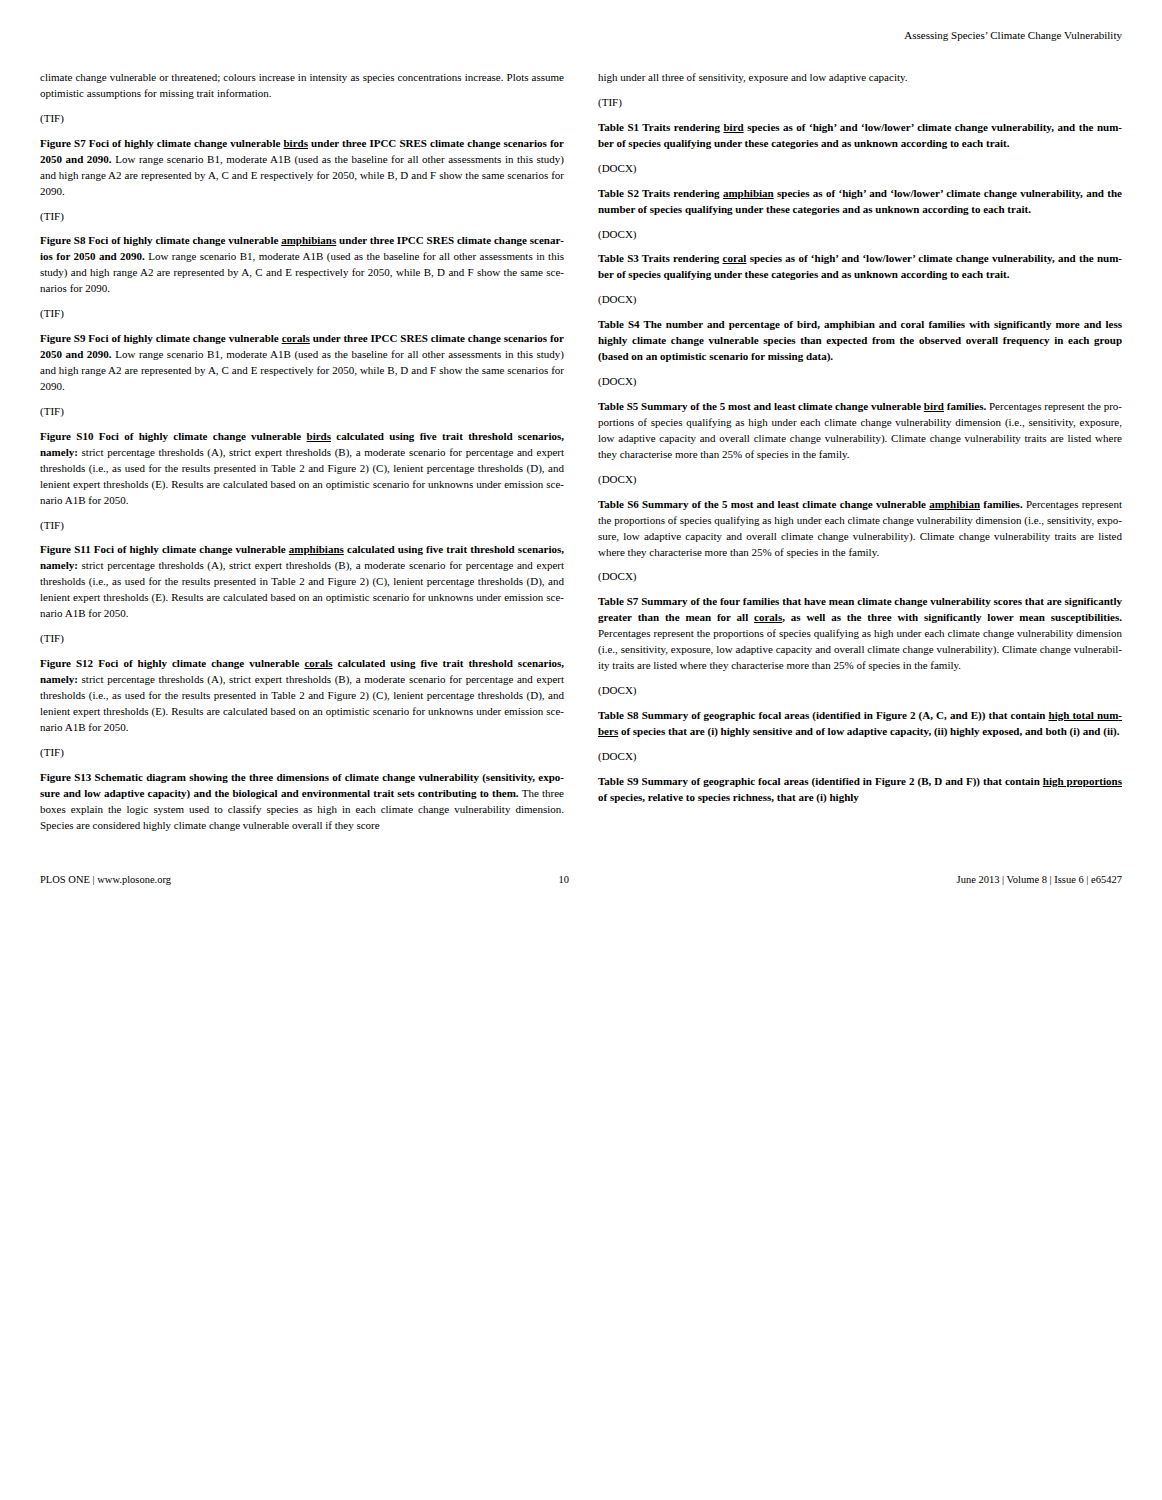Assessing Species’ Climate Change Vulnerability
climate change vulnerable or threatened; colours increase in intensity as species concentrations increase. Plots assume optimistic assumptions for missing trait information.
(TIF)
Figure S7 Foci of highly climate change vulnerable birds under three IPCC SRES climate change scenarios for 2050 and 2090. Low range scenario B1, moderate A1B (used as the baseline for all other assessments in this study) and high range A2 are represented by A, C and E respectively for 2050, while B, D and F show the same scenarios for 2090.
(TIF)
Figure S8 Foci of highly climate change vulnerable amphibians under three IPCC SRES climate change scenarios for 2050 and 2090. Low range scenario B1, moderate A1B (used as the baseline for all other assessments in this study) and high range A2 are represented by A, C and E respectively for 2050, while B, D and F show the same scenarios for 2090.
(TIF)
Figure S9 Foci of highly climate change vulnerable corals under three IPCC SRES climate change scenarios for 2050 and 2090. Low range scenario B1, moderate A1B (used as the baseline for all other assessments in this study) and high range A2 are represented by A, C and E respectively for 2050, while B, D and F show the same scenarios for 2090.
(TIF)
Figure S10 Foci of highly climate change vulnerable birds calculated using five trait threshold scenarios, namely: strict percentage thresholds (A), strict expert thresholds (B), a moderate scenario for percentage and expert thresholds (i.e., as used for the results presented in Table 2 and Figure 2) (C), lenient percentage thresholds (D), and lenient expert thresholds (E). Results are calculated based on an optimistic scenario for unknowns under emission scenario A1B for 2050.
(TIF)
Figure S11 Foci of highly climate change vulnerable amphibians calculated using five trait threshold scenarios, namely: strict percentage thresholds (A), strict expert thresholds (B), a moderate scenario for percentage and expert thresholds (i.e., as used for the results presented in Table 2 and Figure 2) (C), lenient percentage thresholds (D), and lenient expert thresholds (E). Results are calculated based on an optimistic scenario for unknowns under emission scenario A1B for 2050.
(TIF)
Figure S12 Foci of highly climate change vulnerable corals calculated using five trait threshold scenarios, namely: strict percentage thresholds (A), strict expert thresholds (B), a moderate scenario for percentage and expert thresholds (i.e., as used for the results presented in Table 2 and Figure 2) (C), lenient percentage thresholds (D), and lenient expert thresholds (E). Results are calculated based on an optimistic scenario for unknowns under emission scenario A1B for 2050.
(TIF)
Figure S13 Schematic diagram showing the three dimensions of climate change vulnerability (sensitivity, exposure and low adaptive capacity) and the biological and environmental trait sets contributing to them. The three boxes explain the logic system used to classify species as high in each climate change vulnerability dimension. Species are considered highly climate change vulnerable overall if they score
high under all three of sensitivity, exposure and low adaptive capacity.
(TIF)
Table S1 Traits rendering bird species as of ‘high’ and ‘low/lower’ climate change vulnerability, and the number of species qualifying under these categories and as unknown according to each trait.
(DOCX)
Table S2 Traits rendering amphibian species as of ‘high’ and ‘low/lower’ climate change vulnerability, and the number of species qualifying under these categories and as unknown according to each trait.
(DOCX)
Table S3 Traits rendering coral species as of ‘high’ and ‘low/lower’ climate change vulnerability, and the number of species qualifying under these categories and as unknown according to each trait.
(DOCX)
Table S4 The number and percentage of bird, amphibian and coral families with significantly more and less highly climate change vulnerable species than expected from the observed overall frequency in each group (based on an optimistic scenario for missing data).
(DOCX)
Table S5 Summary of the 5 most and least climate change vulnerable bird families. Percentages represent the proportions of species qualifying as high under each climate change vulnerability dimension (i.e., sensitivity, exposure, low adaptive capacity and overall climate change vulnerability). Climate change vulnerability traits are listed where they characterise more than 25% of species in the family.
(DOCX)
Table S6 Summary of the 5 most and least climate change vulnerable amphibian families. Percentages represent the proportions of species qualifying as high under each climate change vulnerability dimension (i.e., sensitivity, exposure, low adaptive capacity and overall climate change vulnerability). Climate change vulnerability traits are listed where they characterise more than 25% of species in the family.
(DOCX)
Table S7 Summary of the four families that have mean climate change vulnerability scores that are significantly greater than the mean for all corals, as well as the three with significantly lower mean susceptibilities. Percentages represent the proportions of species qualifying as high under each climate change vulnerability dimension (i.e., sensitivity, exposure, low adaptive capacity and overall climate change vulnerability). Climate change vulnerability traits are listed where they characterise more than 25% of species in the family.
(DOCX)
Table S8 Summary of geographic focal areas (identified in Figure 2 (A, C, and E)) that contain high total numbers of species that are (i) highly sensitive and of low adaptive capacity, (ii) highly exposed, and both (i) and (ii).
(DOCX)
Table S9 Summary of geographic focal areas (identified in Figure 2 (B, D and F)) that contain high proportions of species, relative to species richness, that are (i) highly
PLOS ONE | www.plosone.org
10
June 2013 | Volume 8 | Issue 6 | e65427